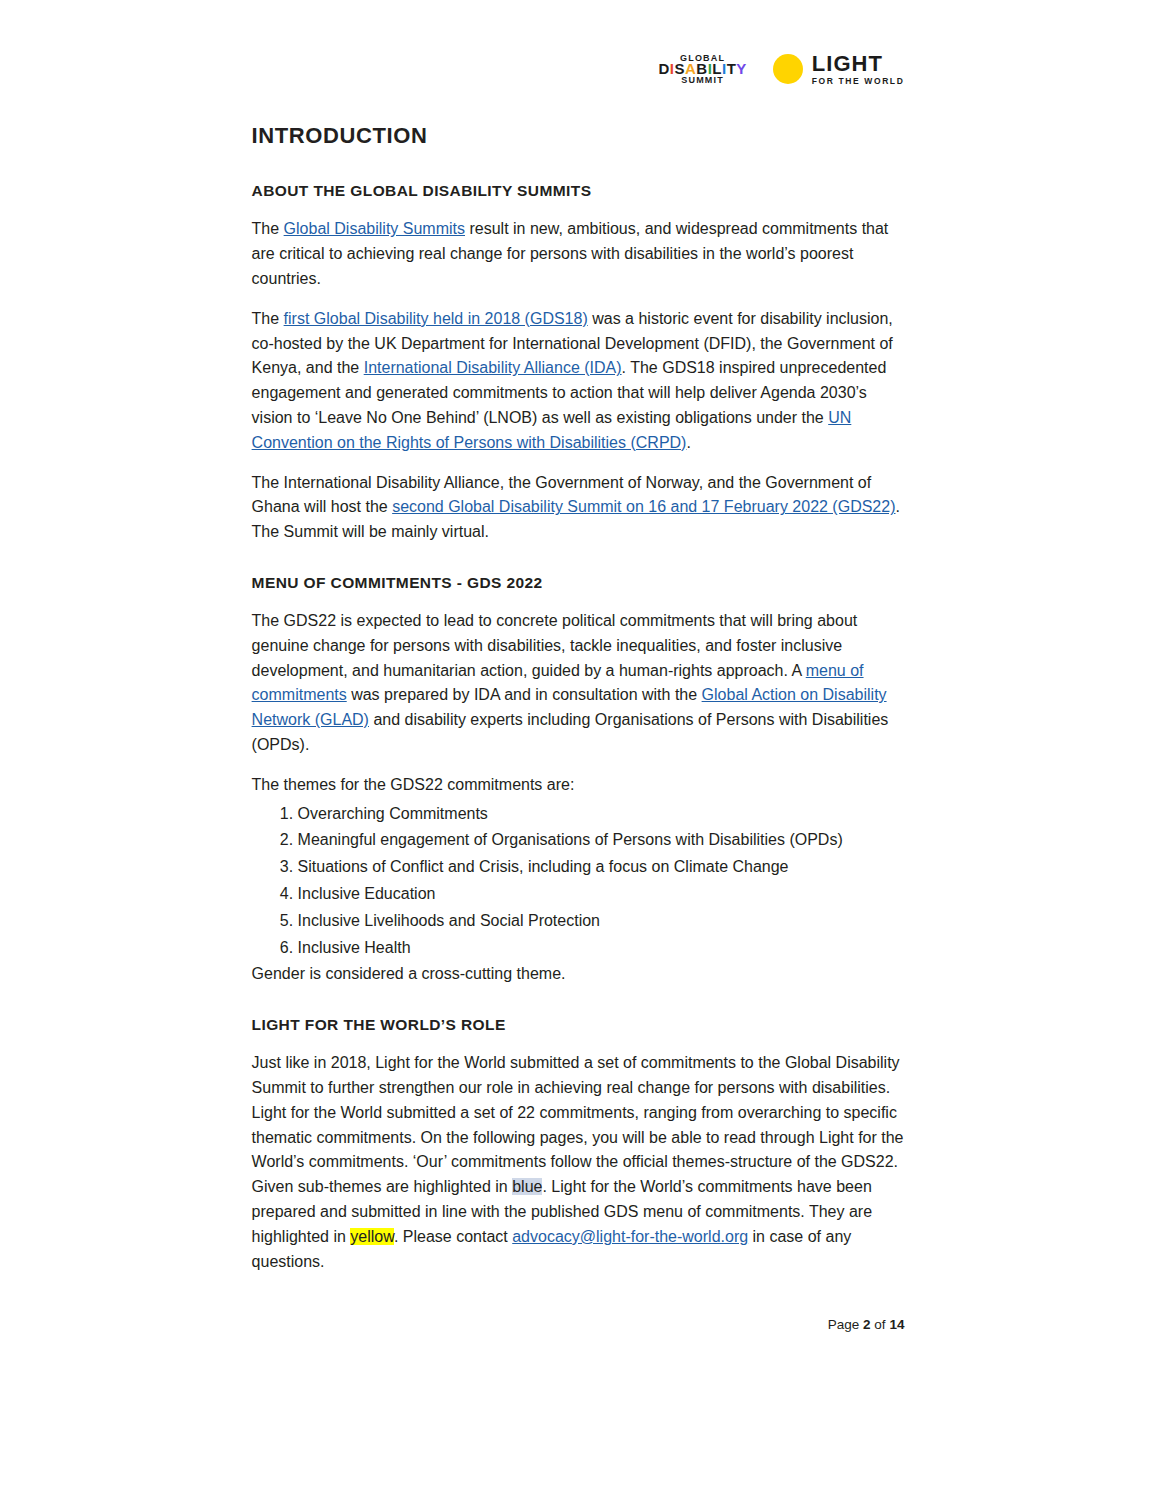GLOBAL
DISABILITY
SUMMIT
LIGHT
FOR THE WORLD
INTRODUCTION
ABOUT THE GLOBAL DISABILITY SUMMITS
The Global Disability Summits result in new, ambitious, and widespread commitments that are critical to achieving real change for persons with disabilities in the world’s poorest countries.
The first Global Disability held in 2018 (GDS18) was a historic event for disability inclusion, co-hosted by the UK Department for International Development (DFID), the Government of Kenya, and the International Disability Alliance (IDA). The GDS18 inspired unprecedented engagement and generated commitments to action that will help deliver Agenda 2030’s vision to ‘Leave No One Behind’ (LNOB) as well as existing obligations under the UN Convention on the Rights of Persons with Disabilities (CRPD).
The International Disability Alliance, the Government of Norway, and the Government of Ghana will host the second Global Disability Summit on 16 and 17 February 2022 (GDS22). The Summit will be mainly virtual.
MENU OF COMMITMENTS - GDS 2022
The GDS22 is expected to lead to concrete political commitments that will bring about genuine change for persons with disabilities, tackle inequalities, and foster inclusive development, and humanitarian action, guided by a human-rights approach. A menu of commitments was prepared by IDA and in consultation with the Global Action on Disability Network (GLAD) and disability experts including Organisations of Persons with Disabilities (OPDs).
The themes for the GDS22 commitments are:
Overarching Commitments
Meaningful engagement of Organisations of Persons with Disabilities (OPDs)
Situations of Conflict and Crisis, including a focus on Climate Change
Inclusive Education
Inclusive Livelihoods and Social Protection
Inclusive Health
Gender is considered a cross-cutting theme.
LIGHT FOR THE WORLD’S ROLE
Just like in 2018, Light for the World submitted a set of commitments to the Global Disability Summit to further strengthen our role in achieving real change for persons with disabilities. Light for the World submitted a set of 22 commitments, ranging from overarching to specific thematic commitments. On the following pages, you will be able to read through Light for the World’s commitments. ‘Our’ commitments follow the official themes-structure of the GDS22. Given sub-themes are highlighted in blue. Light for the World’s commitments have been prepared and submitted in line with the published GDS menu of commitments. They are highlighted in yellow. Please contact advocacy@light-for-the-world.org in case of any questions.
Page 2 of 14